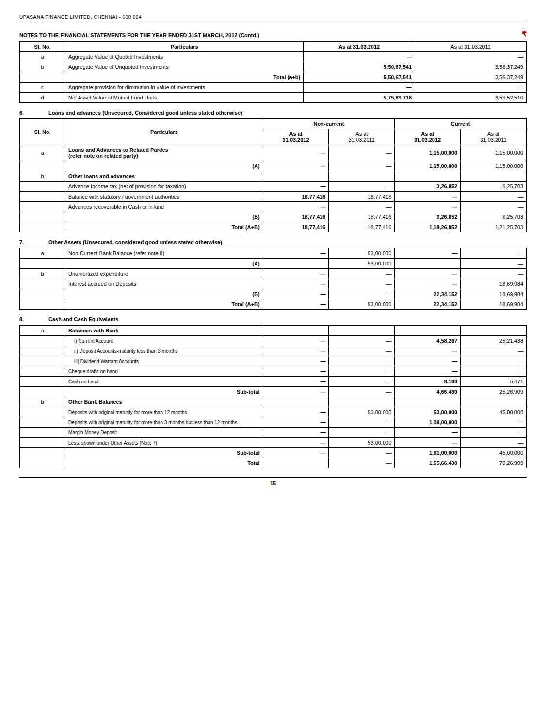UPASANA FINANCE LIMITED, CHENNAI - 600 004
NOTES TO THE FINANCIAL STATEMENTS FOR THE YEAR ENDED 31ST MARCH, 2012 (Contd.)
₹
| Sl. No. | Particulars | As at 31.03.2012 | As at 31.03.2011 |
| --- | --- | --- | --- |
| a | Aggregate Value of Quoted Investments | — | — |
| b | Aggregate Value of Unquoted Investments | 5,50,67,541 | 3,56,37,249 |
| | Total (a+b) | 5,50,67,541 | 3,56,37,249 |
| c | Aggregate provision for diminution in value of investments | — | — |
| d | Net Asset Value of Mutual Fund Units | 5,75,69,718 | 3,59,52,510 |
6. Loans and advances (Unsecured, Considered good unless stated otherwise)
| Sl. No. | Particulars | Non-current | Current |
| --- | --- | --- | --- |
| As at 31.03.2012 | As at 31.03.2011 | As at 31.03.2012 | As at 31.03.2011 |
| a | Loans and Advances to Related Parties (refer note on related party) | — | — | 1,15,00,000 | 1,15,00,000 |
| | (A) | — | — | 1,15,00,000 | 1,15,00,000 |
| b | Other loans and advances | | | | |
| | Advance Income-tax (net of provision for taxation) | — | — | 3,26,852 | 6,25,703 |
| | Balance with statutory / government authorities | 18,77,416 | 18,77,416 | — | — |
| | Advances recoverable in Cash or in kind | — | — | — | — |
| | (B) | 18,77,416 | 18,77,416 | 3,26,852 | 6,25,703 |
| | Total (A+B) | 18,77,416 | 18,77,416 | 1,18,26,852 | 1,21,25,703 |
7. Other Assets (Unsecured, considered good unless stated otherwise)
| a | Non-Current Bank Balance (refer note 8) | — | 53,00,000 | — | — |
| | (A) | | 53,00,000 | | — |
| b | Unamortized expenditure | — | — | — | — |
| | Interest accrued on Deposits | — | — | — | 18,69,984 |
| | (B) | — | — | 22,34,152 | 18,69,984 |
| | Total (A+B) | — | 53,00,000 | 22,34,152 | 18,69,984 |
8. Cash and Cash Equivalants
| a | Balances with Bank | | | | |
| | i) Current Account | — | — | 4,58,267 | 25,21,438 |
| | ii) Deposit Accounts-maturity less than 3 months | — | — | — | — |
| | iii) Dividend Warrant Accounts | — | — | — | — |
| | Cheque drafts on hand | — | — | — | — |
| | Cash on hand | — | — | 8,163 | 5,471 |
| | Sub-total | — | — | 4,66,430 | 25,26,909 |
| b | Other Bank Balances | | | | |
| | Deposits with original maturity for more than 12 months | — | 53,00,000 | 53,00,000 | 45,00,000 |
| | Deposits with original maturity for more than 3 months but less than 12 months | — | — | 1,08,00,000 | — |
| | Margin Money Deposit | — | — | — | — |
| | Less: shown under Other Assets (Note 7) | — | 53,00,000 | — | — |
| | Sub-total | — | — | 1,61,00,000 | 45,00,000 |
| | Total | | — | 1,65,66,430 | 70,26,909 |
15